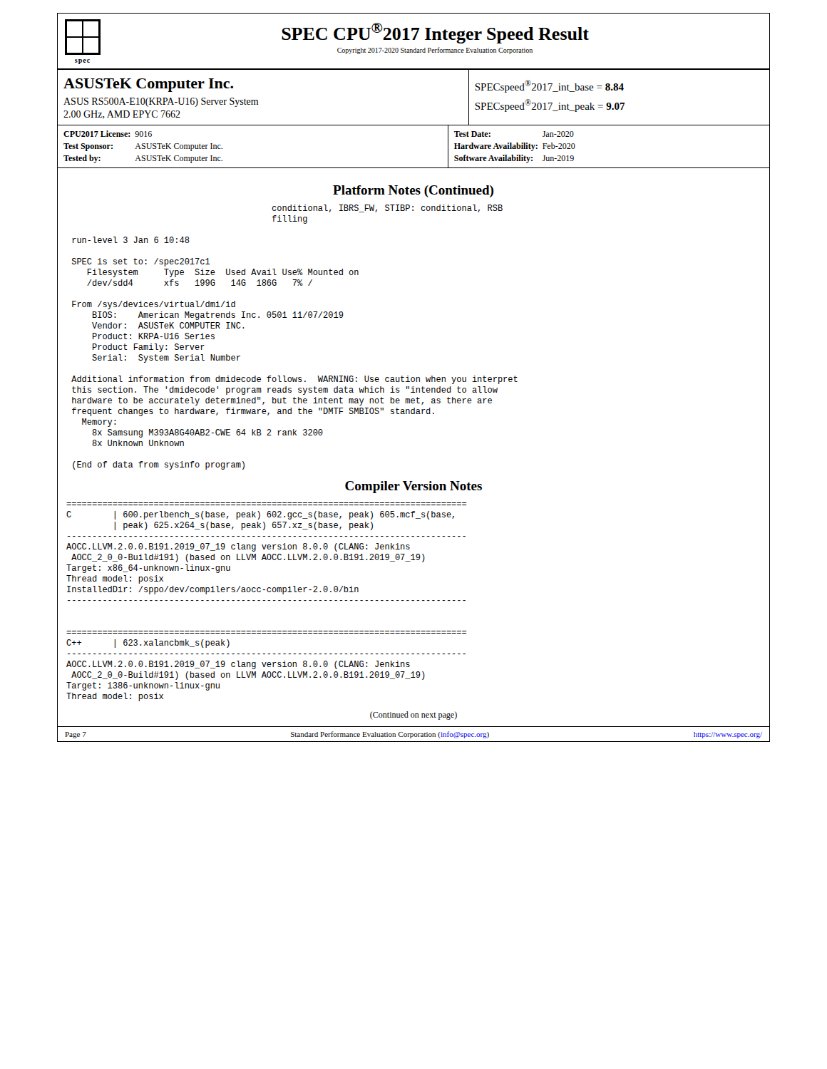spec
SPEC CPU®2017 Integer Speed Result
Copyright 2017-2020 Standard Performance Evaluation Corporation
ASUSTeK Computer Inc.
ASUS RS500A-E10(KRPA-U16) Server System
2.00 GHz, AMD EPYC 7662
SPECspeed®2017_int_base = 8.84
SPECspeed®2017_int_peak = 9.07
| CPU2017 License: | 9016 |
| Test Sponsor: | ASUSTeK Computer Inc. |
| Tested by: | ASUSTeK Computer Inc. |
| Test Date: | Jan-2020 |
| Hardware Availability: | Feb-2020 |
| Software Availability: | Jun-2019 |
Platform Notes (Continued)
                                        conditional, IBRS_FW, STIBP: conditional, RSB
                                        filling

 run-level 3 Jan 6 10:48

 SPEC is set to: /spec2017c1
    Filesystem     Type  Size  Used Avail Use% Mounted on
    /dev/sdd4      xfs   199G   14G  186G   7% /

 From /sys/devices/virtual/dmi/id
     BIOS:    American Megatrends Inc. 0501 11/07/2019
     Vendor:  ASUSTeK COMPUTER INC.
     Product: KRPA-U16 Series
     Product Family: Server
     Serial:  System Serial Number

 Additional information from dmidecode follows.  WARNING: Use caution when you interpret
 this section. The 'dmidecode' program reads system data which is "intended to allow
 hardware to be accurately determined", but the intent may not be met, as there are
 frequent changes to hardware, firmware, and the "DMTF SMBIOS" standard.
   Memory:
     8x Samsung M393A8G40AB2-CWE 64 kB 2 rank 3200
     8x Unknown Unknown

 (End of data from sysinfo program)
Compiler Version Notes
==============================================================================
C        | 600.perlbench_s(base, peak) 602.gcc_s(base, peak) 605.mcf_s(base,
         | peak) 625.x264_s(base, peak) 657.xz_s(base, peak)
------------------------------------------------------------------------------
AOCC.LLVM.2.0.0.B191.2019_07_19 clang version 8.0.0 (CLANG: Jenkins
 AOCC_2_0_0-Build#191) (based on LLVM AOCC.LLVM.2.0.0.B191.2019_07_19)
Target: x86_64-unknown-linux-gnu
Thread model: posix
InstalledDir: /sppo/dev/compilers/aocc-compiler-2.0.0/bin
------------------------------------------------------------------------------


==============================================================================
C++      | 623.xalancbmk_s(peak)
------------------------------------------------------------------------------
AOCC.LLVM.2.0.0.B191.2019_07_19 clang version 8.0.0 (CLANG: Jenkins
 AOCC_2_0_0-Build#191) (based on LLVM AOCC.LLVM.2.0.0.B191.2019_07_19)
Target: i386-unknown-linux-gnu
Thread model: posix
(Continued on next page)
Page 7
Standard Performance Evaluation Corporation (info@spec.org)
https://www.spec.org/